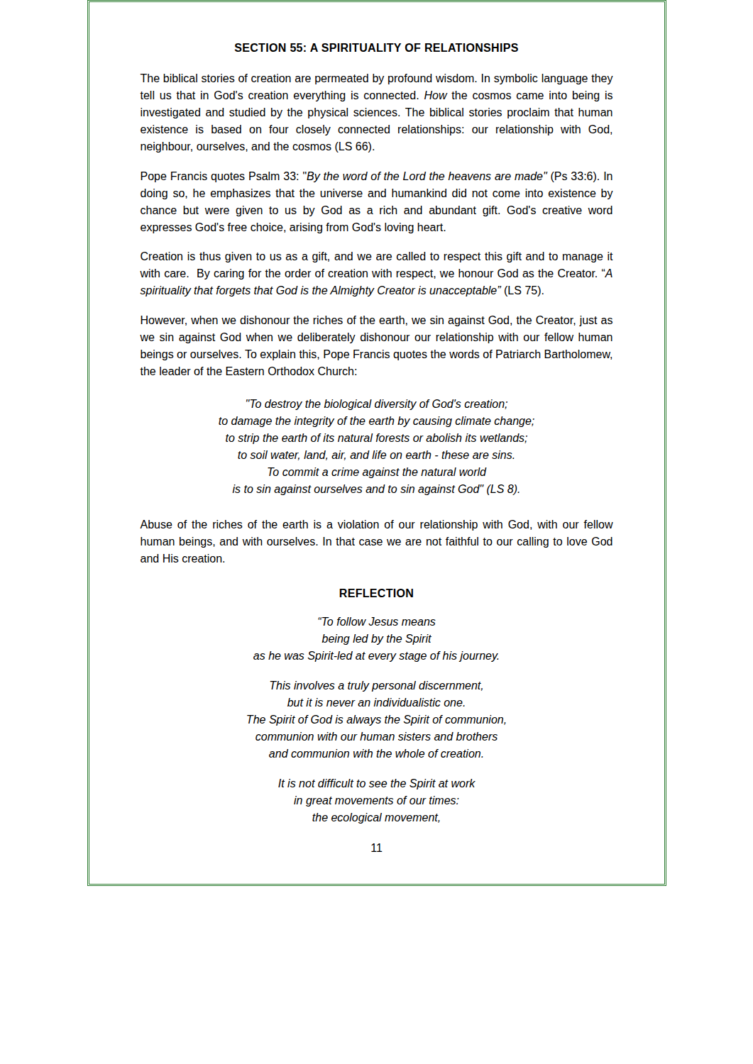SECTION 55: A SPIRITUALITY OF RELATIONSHIPS
The biblical stories of creation are permeated by profound wisdom. In symbolic language they tell us that in God's creation everything is connected. How the cosmos came into being is investigated and studied by the physical sciences. The biblical stories proclaim that human existence is based on four closely connected relationships: our relationship with God, neighbour, ourselves, and the cosmos (LS 66).
Pope Francis quotes Psalm 33: "By the word of the Lord the heavens are made" (Ps 33:6). In doing so, he emphasizes that the universe and humankind did not come into existence by chance but were given to us by God as a rich and abundant gift. God's creative word expresses God's free choice, arising from God's loving heart.
Creation is thus given to us as a gift, and we are called to respect this gift and to manage it with care. By caring for the order of creation with respect, we honour God as the Creator. “A spirituality that forgets that God is the Almighty Creator is unacceptable” (LS 75).
However, when we dishonour the riches of the earth, we sin against God, the Creator, just as we sin against God when we deliberately dishonour our relationship with our fellow human beings or ourselves. To explain this, Pope Francis quotes the words of Patriarch Bartholomew, the leader of the Eastern Orthodox Church:
"To destroy the biological diversity of God's creation;
to damage the integrity of the earth by causing climate change;
to strip the earth of its natural forests or abolish its wetlands;
to soil water, land, air, and life on earth - these are sins.
To commit a crime against the natural world
is to sin against ourselves and to sin against God" (LS 8).
Abuse of the riches of the earth is a violation of our relationship with God, with our fellow human beings, and with ourselves. In that case we are not faithful to our calling to love God and His creation.
REFLECTION
“To follow Jesus means
being led by the Spirit
as he was Spirit-led at every stage of his journey.
This involves a truly personal discernment,
but it is never an individualistic one.
The Spirit of God is always the Spirit of communion,
communion with our human sisters and brothers
and communion with the whole of creation.
It is not difficult to see the Spirit at work
in great movements of our times:
the ecological movement,
11